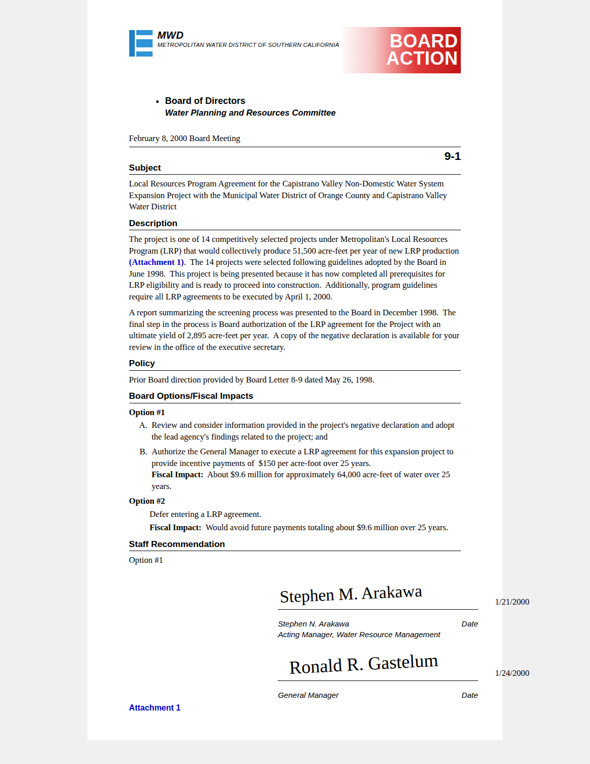MWD
METROPOLITAN WATER DISTRICT OF SOUTHERN CALIFORNIA
BOARD ACTION
Board of Directors Water Planning and Resources Committee
February 8, 2000 Board Meeting
9-1
Subject
Local Resources Program Agreement for the Capistrano Valley Non-Domestic Water System Expansion Project with the Municipal Water District of Orange County and Capistrano Valley Water District
Description
The project is one of 14 competitively selected projects under Metropolitan's Local Resources Program (LRP) that would collectively produce 51,500 acre-feet per year of new LRP production (Attachment 1). The 14 projects were selected following guidelines adopted by the Board in June 1998. This project is being presented because it has now completed all prerequisites for LRP eligibility and is ready to proceed into construction. Additionally, program guidelines require all LRP agreements to be executed by April 1, 2000.
A report summarizing the screening process was presented to the Board in December 1998. The final step in the process is Board authorization of the LRP agreement for the Project with an ultimate yield of 2,895 acre-feet per year. A copy of the negative declaration is available for your review in the office of the executive secretary.
Policy
Prior Board direction provided by Board Letter 8-9 dated May 26, 1998.
Board Options/Fiscal Impacts
Option #1
Review and consider information provided in the project's negative declaration and adopt the lead agency's findings related to the project; and
Authorize the General Manager to execute a LRP agreement for this expansion project to provide incentive payments of $150 per acre-foot over 25 years.
Fiscal Impact: About $9.6 million for approximately 64,000 acre-feet of water over 25 years.
Option #2
Defer entering a LRP agreement.
Fiscal Impact: Would avoid future payments totaling about $9.6 million over 25 years.
Staff Recommendation
Option #1
Stephen M. Arakawa
1/21/2000
Stephen N. Arakawa Date
Acting Manager, Water Resource Management
Ronald R. Gastelum
1/24/2000
General Manager Date
Attachment 1